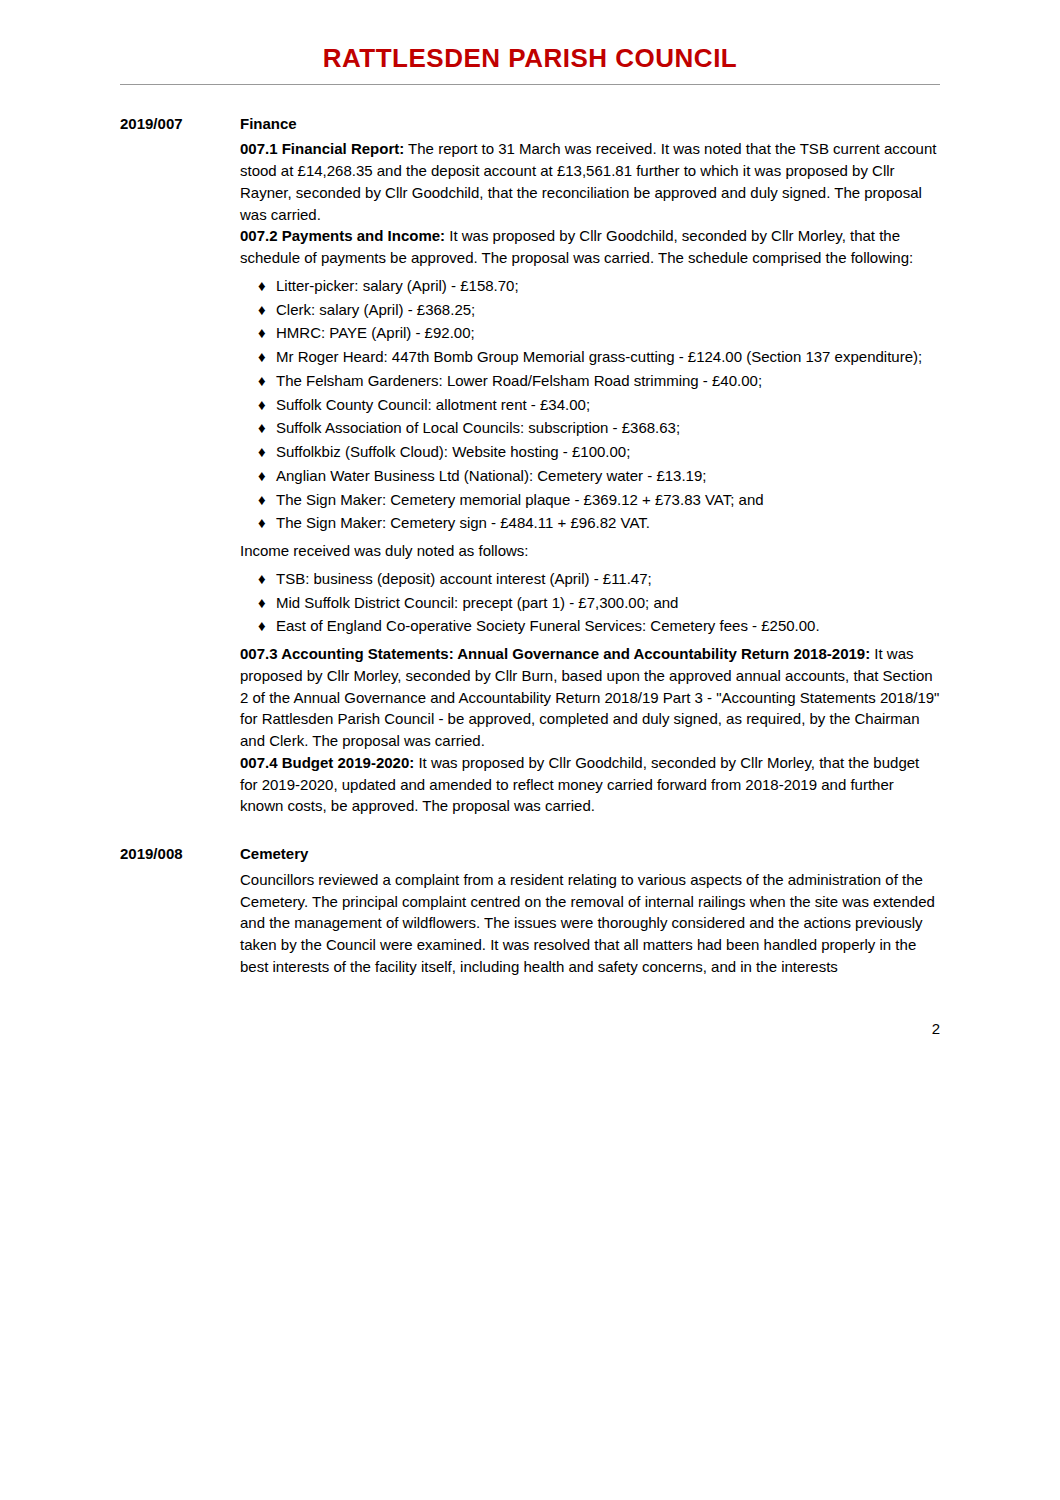RATTLESDEN PARISH COUNCIL
2019/007
Finance
007.1 Financial Report: The report to 31 March was received. It was noted that the TSB current account stood at £14,268.35 and the deposit account at £13,561.81 further to which it was proposed by Cllr Rayner, seconded by Cllr Goodchild, that the reconciliation be approved and duly signed. The proposal was carried.
007.2 Payments and Income: It was proposed by Cllr Goodchild, seconded by Cllr Morley, that the schedule of payments be approved. The proposal was carried. The schedule comprised the following:
Litter-picker: salary (April) - £158.70;
Clerk: salary (April) - £368.25;
HMRC: PAYE (April) - £92.00;
Mr Roger Heard: 447th Bomb Group Memorial grass-cutting - £124.00 (Section 137 expenditure);
The Felsham Gardeners: Lower Road/Felsham Road strimming - £40.00;
Suffolk County Council: allotment rent - £34.00;
Suffolk Association of Local Councils: subscription - £368.63;
Suffolkbiz (Suffolk Cloud): Website hosting - £100.00;
Anglian Water Business Ltd (National): Cemetery water - £13.19;
The Sign Maker: Cemetery memorial plaque - £369.12 + £73.83 VAT; and
The Sign Maker: Cemetery sign - £484.11 + £96.82 VAT.
Income received was duly noted as follows:
TSB: business (deposit) account interest (April) - £11.47;
Mid Suffolk District Council: precept (part 1) - £7,300.00; and
East of England Co-operative Society Funeral Services: Cemetery fees - £250.00.
007.3 Accounting Statements: Annual Governance and Accountability Return 2018-2019: It was proposed by Cllr Morley, seconded by Cllr Burn, based upon the approved annual accounts, that Section 2 of the Annual Governance and Accountability Return 2018/19 Part 3 - "Accounting Statements 2018/19" for Rattlesden Parish Council - be approved, completed and duly signed, as required, by the Chairman and Clerk. The proposal was carried.
007.4 Budget 2019-2020: It was proposed by Cllr Goodchild, seconded by Cllr Morley, that the budget for 2019-2020, updated and amended to reflect money carried forward from 2018-2019 and further known costs, be approved. The proposal was carried.
2019/008
Cemetery
Councillors reviewed a complaint from a resident relating to various aspects of the administration of the Cemetery. The principal complaint centred on the removal of internal railings when the site was extended and the management of wildflowers. The issues were thoroughly considered and the actions previously taken by the Council were examined. It was resolved that all matters had been handled properly in the best interests of the facility itself, including health and safety concerns, and in the interests
2